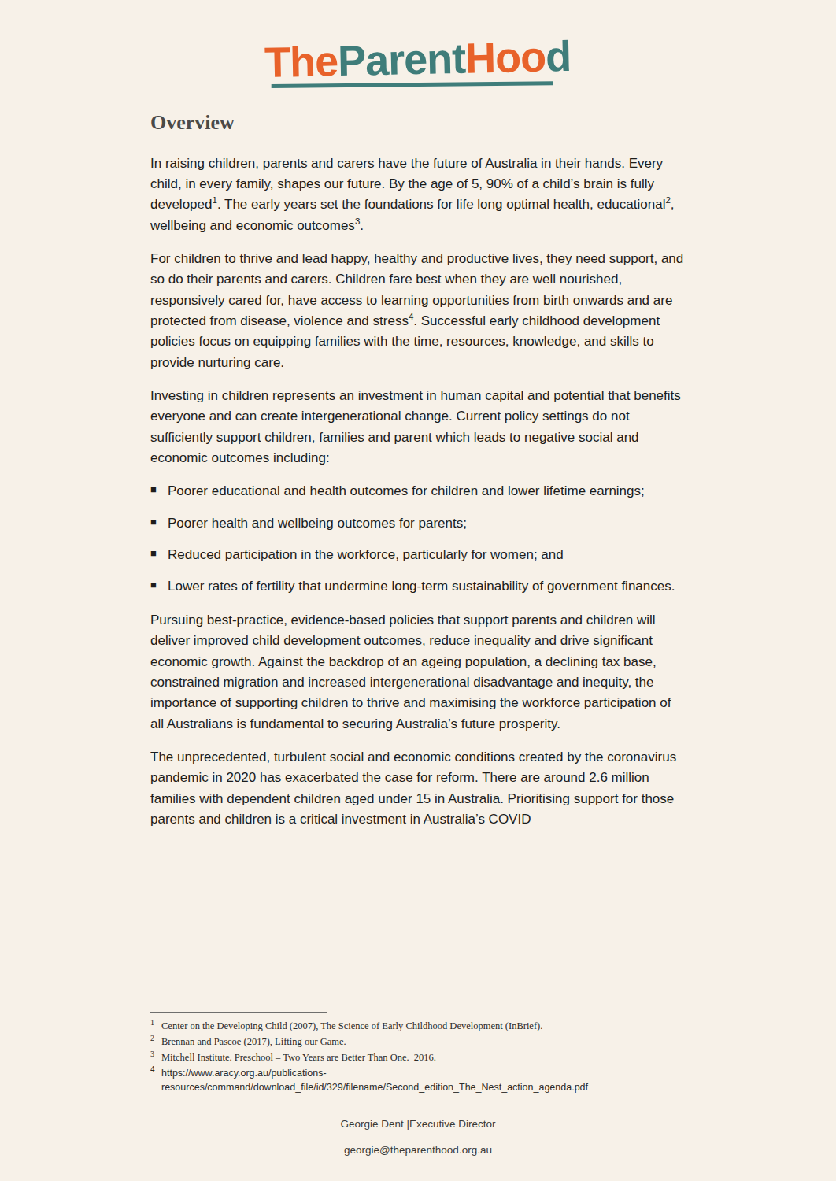The Parent Hoo d
Overview
In raising children, parents and carers have the future of Australia in their hands. Every child, in every family, shapes our future. By the age of 5, 90% of a child’s brain is fully developed1. The early years set the foundations for life long optimal health, educational2, wellbeing and economic outcomes3.
For children to thrive and lead happy, healthy and productive lives, they need support, and so do their parents and carers. Children fare best when they are well nourished, responsively cared for, have access to learning opportunities from birth onwards and are protected from disease, violence and stress4. Successful early childhood development policies focus on equipping families with the time, resources, knowledge, and skills to provide nurturing care.
Investing in children represents an investment in human capital and potential that benefits everyone and can create intergenerational change. Current policy settings do not sufficiently support children, families and parent which leads to negative social and economic outcomes including:
Poorer educational and health outcomes for children and lower lifetime earnings;
Poorer health and wellbeing outcomes for parents;
Reduced participation in the workforce, particularly for women; and
Lower rates of fertility that undermine long-term sustainability of government finances.
Pursuing best-practice, evidence-based policies that support parents and children will deliver improved child development outcomes, reduce inequality and drive significant economic growth. Against the backdrop of an ageing population, a declining tax base, constrained migration and increased intergenerational disadvantage and inequity, the importance of supporting children to thrive and maximising the workforce participation of all Australians is fundamental to securing Australia’s future prosperity.
The unprecedented, turbulent social and economic conditions created by the coronavirus pandemic in 2020 has exacerbated the case for reform. There are around 2.6 million families with dependent children aged under 15 in Australia. Prioritising support for those parents and children is a critical investment in Australia’s COVID
1 Center on the Developing Child (2007), The Science of Early Childhood Development (InBrief).
2 Brennan and Pascoe (2017), Lifting our Game.
3 Mitchell Institute. Preschool – Two Years are Better Than One. 2016.
4 https://www.aracy.org.au/publications-resources/command/download_file/id/329/filename/Second_edition_The_Nest_action_agenda.pdf
Georgie Dent |Executive Director
georgie@theparenthood.org.au